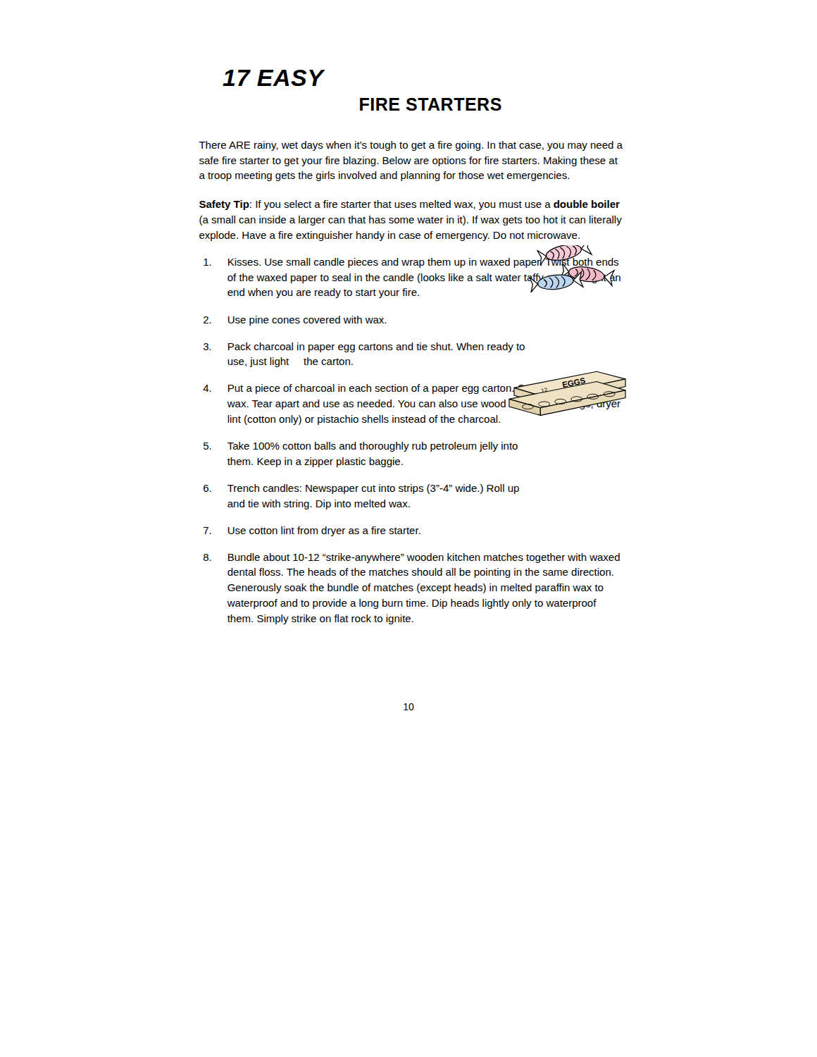17 EASY
FIRE STARTERS
There ARE rainy, wet days when it’s tough to get a fire going. In that case, you may need a safe fire starter to get your fire blazing. Below are options for fire starters. Making these at a troop meeting gets the girls involved and planning for those wet emergencies.
Safety Tip: If you select a fire starter that uses melted wax, you must use a double boiler (a small can inside a larger can that has some water in it). If wax gets too hot it can literally explode. Have a fire extinguisher handy in case of emergency. Do not microwave.
Kisses. Use small candle pieces and wrap them up in waxed paper. Twist both ends of the waxed paper to seal in the candle (looks like a salt water taffy candy.) Light an end when you are ready to start your fire.
Use pine cones covered with wax.
Pack charcoal in paper egg cartons and tie shut. When ready to use, just light the carton.
Put a piece of charcoal in each section of a paper egg carton. Cover with melted wax. Tear apart and use as needed. You can also use wood chips or shavings, dryer lint (cotton only) or pistachio shells instead of the charcoal.
Take 100% cotton balls and thoroughly rub petroleum jelly into them. Keep in a zipper plastic baggie.
Trench candles: Newspaper cut into strips (3”-4” wide.) Roll up and tie with string. Dip into melted wax.
Use cotton lint from dryer as a fire starter.
Bundle about 10-12 “strike-anywhere” wooden kitchen matches together with waxed dental floss. The heads of the matches should all be pointing in the same direction. Generously soak the bundle of matches (except heads) in melted paraffin wax to waterproof and to provide a long burn time. Dip heads lightly only to waterproof them. Simply strike on flat rock to ignite.
EGGS 12
10